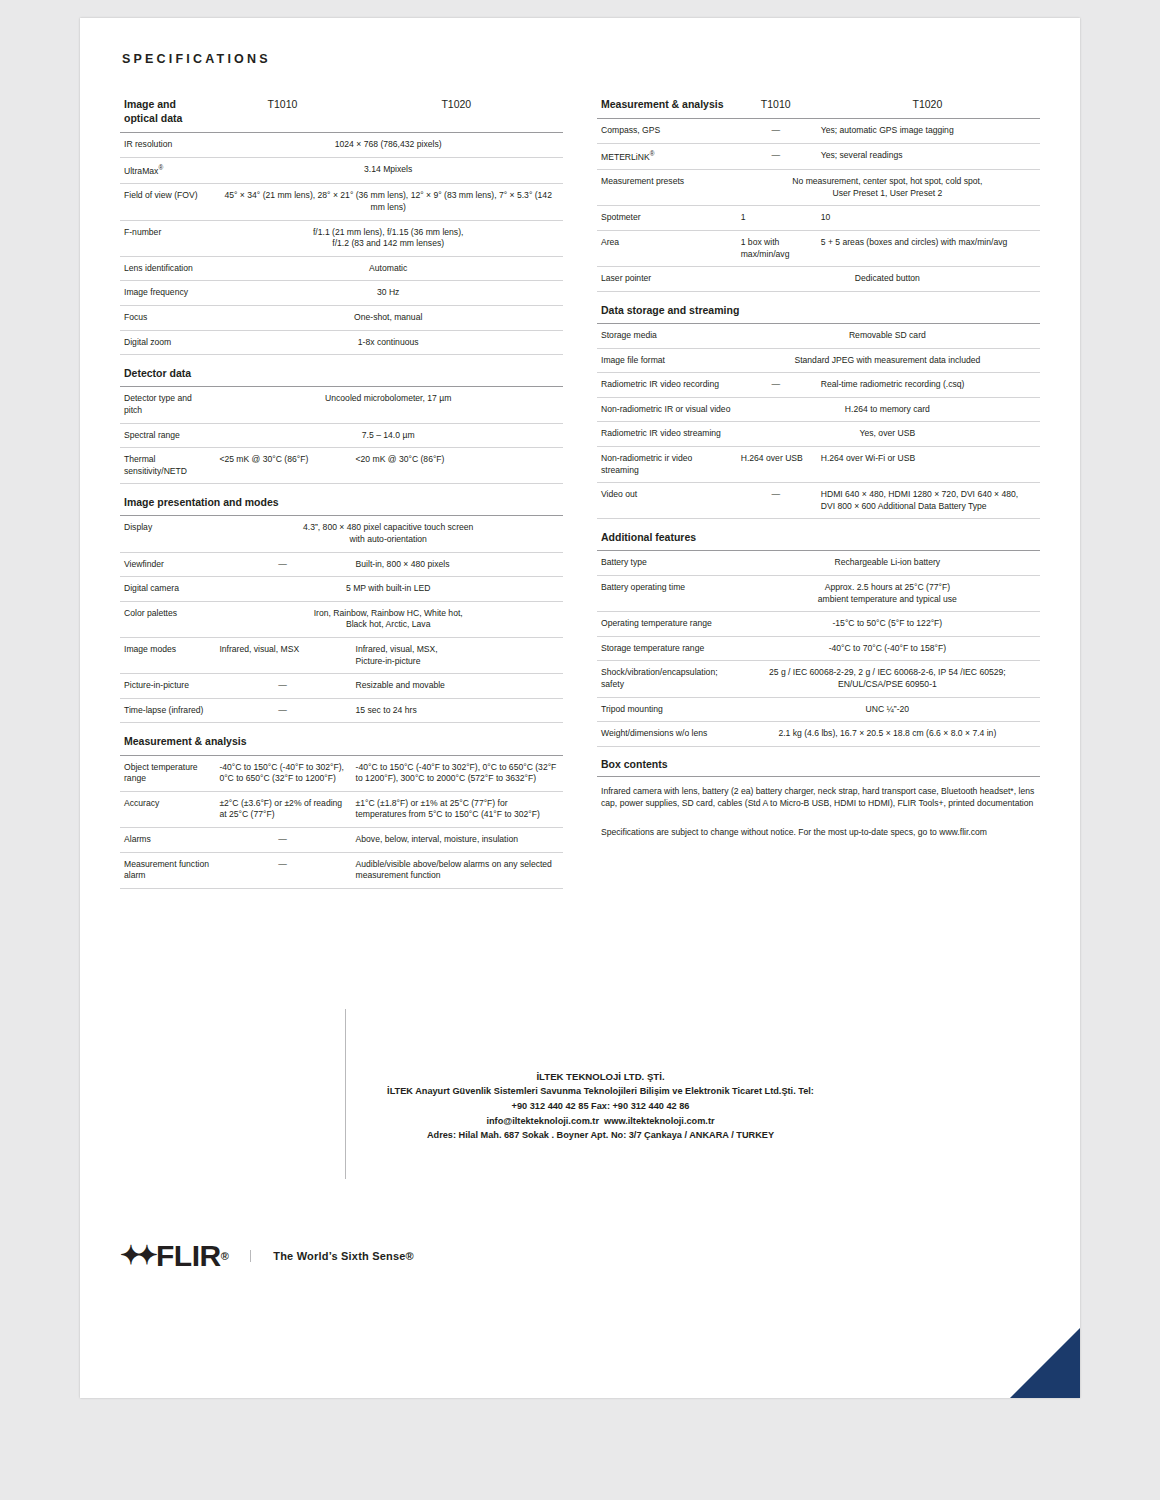Specifications
| Image and optical data | T1010 | T1020 |
| --- | --- | --- |
| IR resolution | 1024 × 768 (786,432 pixels) |
| UltraMax ® | 3.14 Mpixels |
| Field of view (FOV) | 45° × 34° (21 mm lens), 28° × 21° (36 mm lens), 12° × 9° (83 mm lens), 7° × 5.3° (142 mm lens) |
| F-number | f/1.1 (21 mm lens), f/1.15 (36 mm lens), f/1.2 (83 and 142 mm lenses) |
| Lens identification | Automatic |
| Image frequency | 30 Hz |
| Focus | One-shot, manual |
| Digital zoom | 1-8x continuous |
| Detector data |
| Detector type and pitch | Uncooled microbolometer, 17 µm |
| Spectral range | 7.5 – 14.0 µm |
| Thermal sensitivity/NETD | <25 mK @ 30°C (86°F) | <20 mK @ 30°C (86°F) |
| Image presentation and modes |
| Display | 4.3”, 800 × 480 pixel capacitive touch screen with auto-orientation |
| Viewfinder | — | Built-in, 800 × 480 pixels |
| Digital camera | 5 MP with built-in LED |
| Color palettes | Iron, Rainbow, Rainbow HC, White hot, Black hot, Arctic, Lava |
| Image modes | Infrared, visual, MSX | Infrared, visual, MSX, Picture-in-picture |
| Picture-in-picture | — | Resizable and movable |
| Time-lapse (infrared) | — | 15 sec to 24 hrs |
| Measurement & analysis |
| Object temperature range | -40°C to 150°C (-40°F to 302°F), 0°C to 650°C (32°F to 1200°F) | -40°C to 150°C (-40°F to 302°F), 0°C to 650°C (32°F to 1200°F), 300°C to 2000°C (572°F to 3632°F) |
| Accuracy | ±2°C (±3.6°F) or ±2% of reading at 25°C (77°F) | ±1°C (±1.8°F) or ±1% at 25°C (77°F) for temperatures from 5°C to 150°C (41°F to 302°F) |
| Alarms | — | Above, below, interval, moisture, insulation |
| Measurement function alarm | — | Audible/visible above/below alarms on any selected measurement function |
| Measurement & analysis | T1010 | T1020 |
| --- | --- | --- |
| Compass, GPS | — | Yes; automatic GPS image tagging |
| METERLiNK ® | — | Yes; several readings |
| Measurement presets | No measurement, center spot, hot spot, cold spot, User Preset 1, User Preset 2 |
| Spotmeter | 1 | 10 |
| Area | 1 box with max/min/avg | 5 + 5 areas (boxes and circles) with max/min/avg |
| Laser pointer | Dedicated button |
| Data storage and streaming |
| Storage media | Removable SD card |
| Image file format | Standard JPEG with measurement data included |
| Radiometric IR video recording | — | Real-time radiometric recording (.csq) |
| Non-radiometric IR or visual video | H.264 to memory card |
| Radiometric IR video streaming | Yes, over USB |
| Non-radiometric ir video streaming | H.264 over USB | H.264 over Wi-Fi or USB |
| Video out | — | HDMI 640 × 480, HDMI 1280 × 720, DVI 640 × 480, DVI 800 × 600 Additional Data Battery Type |
| Additional features |
| Battery type | Rechargeable Li-ion battery |
| Battery operating time | Approx. 2.5 hours at 25°C (77°F) ambient temperature and typical use |
| Operating temperature range | -15°C to 50°C (5°F to 122°F) |
| Storage temperature range | -40°C to 70°C (-40°F to 158°F) |
| Shock/vibration/encapsulation; safety | 25 g / IEC 60068-2-29, 2 g / IEC 60068-2-6, IP 54 /IEC 60529; EN/UL/CSA/PSE 60950-1 |
| Tripod mounting | UNC ¼”-20 |
| Weight/dimensions w/o lens | 2.1 kg (4.6 lbs), 16.7 × 20.5 × 18.8 cm (6.6 × 8.0 × 7.4 in) |
Box contents
Infrared camera with lens, battery (2 ea) battery charger, neck strap, hard transport case, Bluetooth headset*, lens cap, power supplies, SD card, cables (Std A to Micro-B USB, HDMI to HDMI), FLIR Tools+, printed documentation
Specifications are subject to change without notice. For the most up-to-date specs, go to www.flir.com
İLTEK TEKNOLOJİ LTD. ŞTİ.
İLTEK Anayurt Güvenlik Sistemleri Savunma Teknolojileri Bilişim ve Elektronik Ticaret Ltd.Şti. Tel: +90 312 440 42 85 Fax: +90 312 440 42 86
info@iltekteknoloji.com.tr www.iltekteknoloji.com.tr
Adres: Hilal Mah. 687 Sokak . Boyner Apt. No: 3/7 Çankaya / ANKARA / TURKEY
✦✦FLIR®
The World’s Sixth Sense®